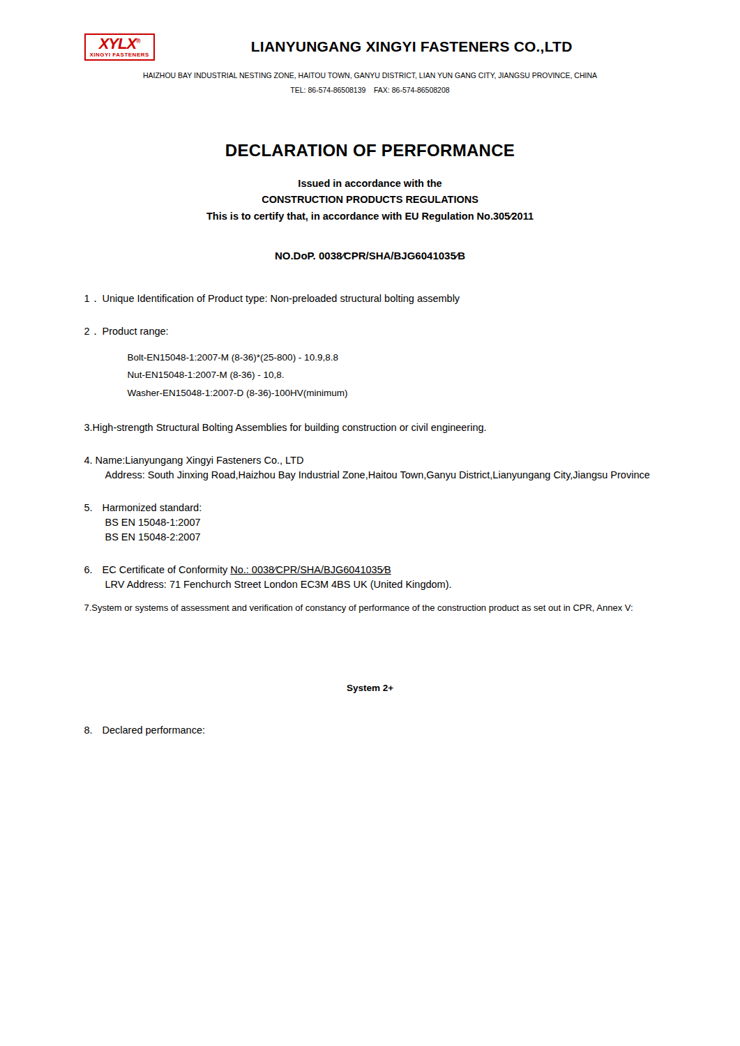XYLX®
XINGYI FASTENERS
LIANYUNGANG XINGYI FASTENERS CO.,LTD
HAIZHOU BAY INDUSTRIAL NESTING ZONE, HAITOU TOWN, GANYU DISTRICT, LIAN YUN GANG CITY, JIANGSU PROVINCE, CHINA
TEL: 86-574-86508139 FAX: 86-574-86508208
DECLARATION OF PERFORMANCE
Issued in accordance with the
CONSTRUCTION PRODUCTS REGULATIONS
This is to certify that, in accordance with EU Regulation No.305⁄2011
NO.DoP. 0038⁄CPR/SHA/BJG6041035⁄B
1．Unique Identification of Product type: Non-preloaded structural bolting assembly
2．Product range:
Bolt-EN15048-1:2007-M (8-36)*(25-800) - 10.9,8.8
Nut-EN15048-1:2007-M (8-36) - 10,8.
Washer-EN15048-1:2007-D (8-36)-100HV(minimum)
3.High-strength Structural Bolting Assemblies for building construction or civil engineering.
4. Name:Lianyungang Xingyi Fasteners Co., LTD
Address: South Jinxing Road,Haizhou Bay Industrial Zone,Haitou Town,Ganyu District,Lianyungang City,Jiangsu Province
5. Harmonized standard:
BS EN 15048-1:2007
BS EN 15048-2:2007
6. EC Certificate of Conformity No.: 0038⁄CPR/SHA/BJG6041035⁄B
LRV Address: 71 Fenchurch Street London EC3M 4BS UK (United Kingdom).
7.System or systems of assessment and verification of constancy of performance of the construction product as set out in CPR, Annex V:
System 2+
8. Declared performance: